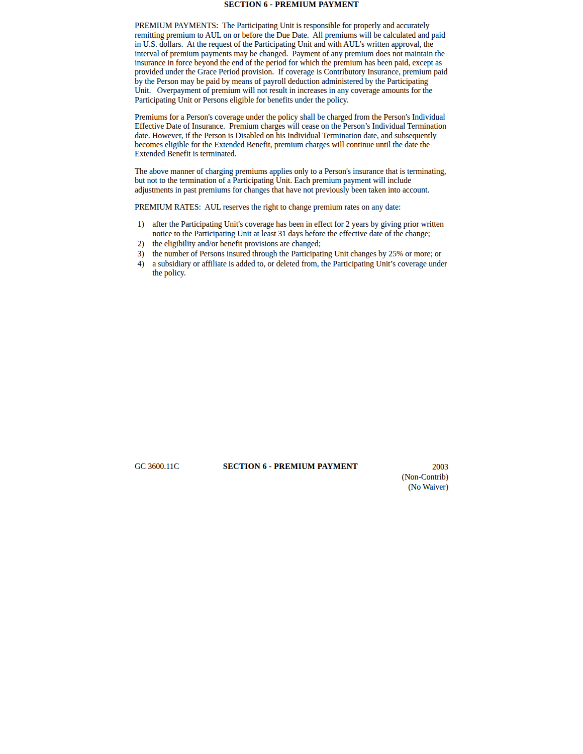SECTION 6 - PREMIUM PAYMENT
PREMIUM PAYMENTS: The Participating Unit is responsible for properly and accurately remitting premium to AUL on or before the Due Date. All premiums will be calculated and paid in U.S. dollars. At the request of the Participating Unit and with AUL’s written approval, the interval of premium payments may be changed. Payment of any premium does not maintain the insurance in force beyond the end of the period for which the premium has been paid, except as provided under the Grace Period provision. If coverage is Contributory Insurance, premium paid by the Person may be paid by means of payroll deduction administered by the Participating Unit. Overpayment of premium will not result in increases in any coverage amounts for the Participating Unit or Persons eligible for benefits under the policy.
Premiums for a Person's coverage under the policy shall be charged from the Person's Individual Effective Date of Insurance. Premium charges will cease on the Person’s Individual Termination date. However, if the Person is Disabled on his Individual Termination date, and subsequently becomes eligible for the Extended Benefit, premium charges will continue until the date the Extended Benefit is terminated.
The above manner of charging premiums applies only to a Person's insurance that is terminating, but not to the termination of a Participating Unit. Each premium payment will include adjustments in past premiums for changes that have not previously been taken into account.
PREMIUM RATES: AUL reserves the right to change premium rates on any date:
after the Participating Unit's coverage has been in effect for 2 years by giving prior written notice to the Participating Unit at least 31 days before the effective date of the change;
the eligibility and/or benefit provisions are changed;
the number of Persons insured through the Participating Unit changes by 25% or more; or
a subsidiary or affiliate is added to, or deleted from, the Participating Unit’s coverage under the policy.
GC 3600.11C
SECTION 6 - PREMIUM PAYMENT
2003
(Non-Contrib)
(No Waiver)